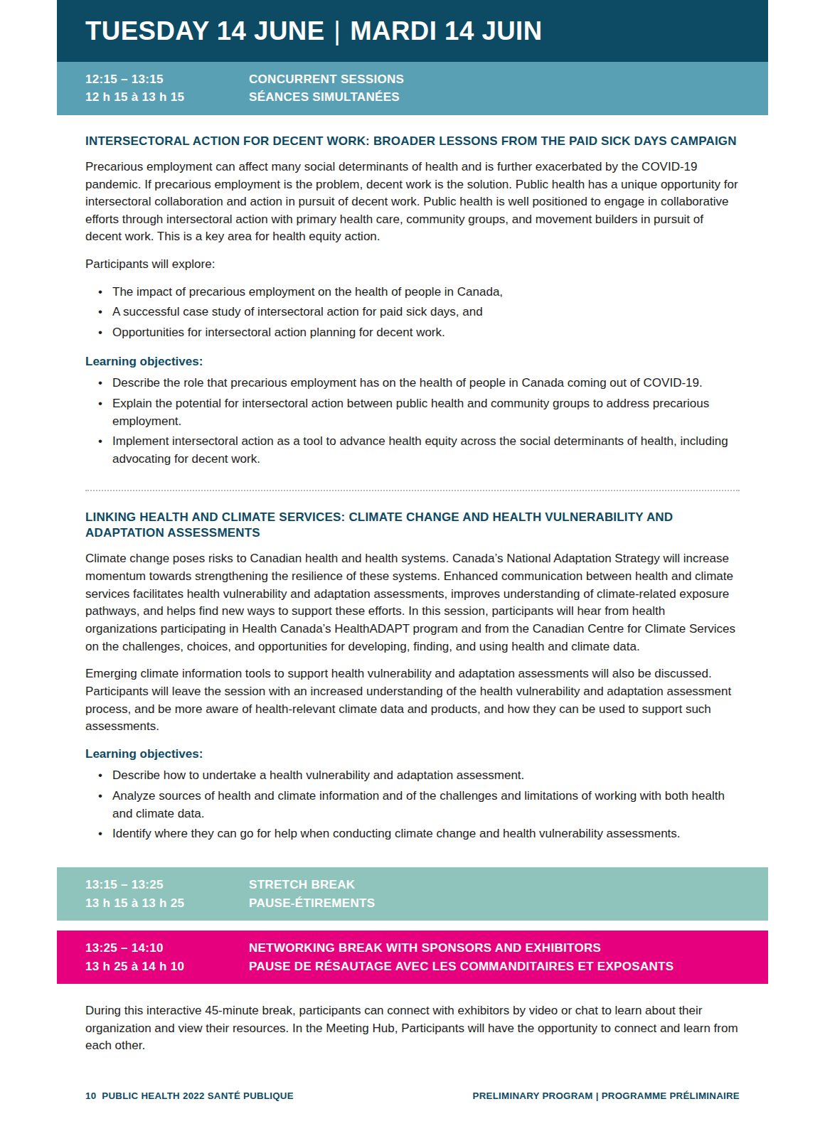TUESDAY 14 JUNE|MARDI 14 JUIN
12:15 – 13:15 12 h 15 à 13 h 15
CONCURRENT SESSIONS SÉANCES SIMULTANÉES
Intersectoral Action for Decent Work: Broader Lessons from the Paid Sick Days Campaign
Precarious employment can affect many social determinants of health and is further exacerbated by the COVID-19 pandemic. If precarious employment is the problem, decent work is the solution. Public health has a unique opportunity for intersectoral collaboration and action in pursuit of decent work. Public health is well positioned to engage in collaborative efforts through intersectoral action with primary health care, community groups, and movement builders in pursuit of decent work. This is a key area for health equity action.
Participants will explore:
The impact of precarious employment on the health of people in Canada,
A successful case study of intersectoral action for paid sick days, and
Opportunities for intersectoral action planning for decent work.
Learning objectives:
Describe the role that precarious employment has on the health of people in Canada coming out of COVID-19.
Explain the potential for intersectoral action between public health and community groups to address precarious employment.
Implement intersectoral action as a tool to advance health equity across the social determinants of health, including advocating for decent work.
Linking Health and Climate Services: Climate Change and Health Vulnerability and Adaptation Assessments
Climate change poses risks to Canadian health and health systems. Canada’s National Adaptation Strategy will increase momentum towards strengthening the resilience of these systems. Enhanced communication between health and climate services facilitates health vulnerability and adaptation assessments, improves understanding of climate-related exposure pathways, and helps find new ways to support these efforts. In this session, participants will hear from health organizations participating in Health Canada’s HealthADAPT program and from the Canadian Centre for Climate Services on the challenges, choices, and opportunities for developing, finding, and using health and climate data.
Emerging climate information tools to support health vulnerability and adaptation assessments will also be discussed. Participants will leave the session with an increased understanding of the health vulnerability and adaptation assessment process, and be more aware of health-relevant climate data and products, and how they can be used to support such assessments.
Learning objectives:
Describe how to undertake a health vulnerability and adaptation assessment.
Analyze sources of health and climate information and of the challenges and limitations of working with both health and climate data.
Identify where they can go for help when conducting climate change and health vulnerability assessments.
13:15 – 13:25 13 h 15 à 13 h 25
STRETCH BREAK PAUSE-ÉTIREMENTS
13:25 – 14:10 13 h 25 à 14 h 10
NETWORKING BREAK WITH SPONSORS AND EXHIBITORS PAUSE DE RÉSAUTAGE AVEC LES COMMANDITAIRES ET EXPOSANTS
During this interactive 45-minute break, participants can connect with exhibitors by video or chat to learn about their organization and view their resources. In the Meeting Hub, Participants will have the opportunity to connect and learn from each other.
10 PUBLIC HEALTH 2022 SANTÉ PUBLIQUE
PRELIMINARY PROGRAM | PROGRAMME PRÉLIMINAIRE